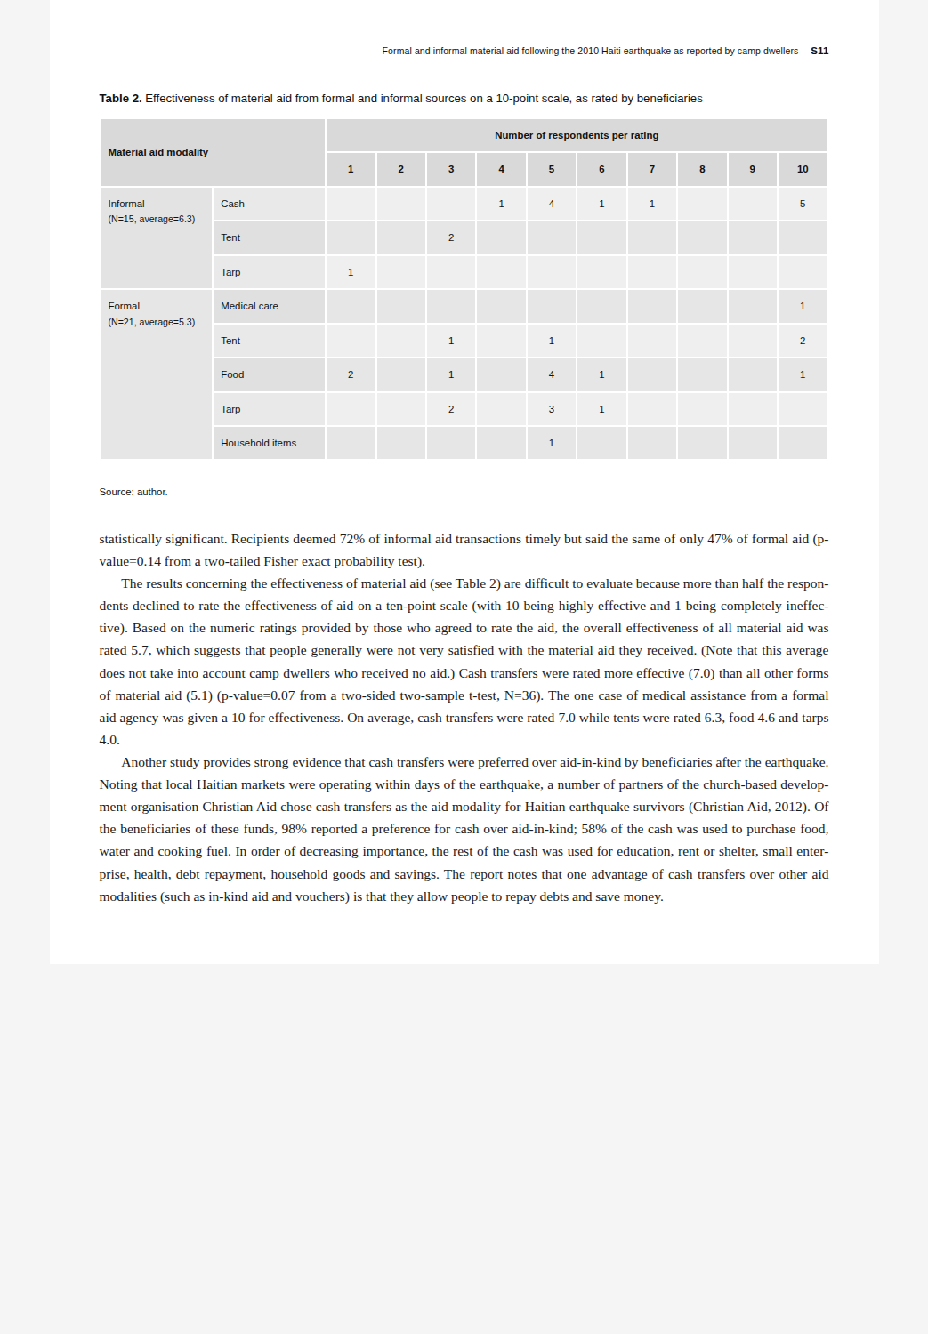Formal and informal material aid following the 2010 Haiti earthquake as reported by camp dwellers S11
Table 2. Effectiveness of material aid from formal and informal sources on a 10-point scale, as rated by beneficiaries
| Material aid modality | Number of respondents per rating |
| --- | --- |
| 1 | 2 | 3 | 4 | 5 | 6 | 7 | 8 | 9 | 10 |
| Informal (N=15, average=6.3) | Cash | | | | 1 | 4 | 1 | 1 | | | 5 |
| Tent | | | 2 | | | | | | | |
| Tarp | 1 | | | | | | | | | |
| Formal (N=21, average=5.3) | Medical care | | | | | | | | | | 1 |
| Tent | | | 1 | | 1 | | | | | 2 |
| Food | 2 | | 1 | | 4 | 1 | | | | 1 |
| Tarp | | | 2 | | 3 | 1 | | | | |
| Household items | | | | | 1 | | | | | |
Source: author.
statistically significant. Recipients deemed 72% of informal aid transactions timely but said the same of only 47% of formal aid (p-value=0.14 from a two-tailed Fisher exact probability test).
The results concerning the effectiveness of material aid (see Table 2) are difficult to evaluate because more than half the respondents declined to rate the effectiveness of aid on a ten-point scale (with 10 being highly effective and 1 being completely ineffective). Based on the numeric ratings provided by those who agreed to rate the aid, the overall effectiveness of all material aid was rated 5.7, which suggests that people generally were not very satisfied with the material aid they received. (Note that this average does not take into account camp dwellers who received no aid.) Cash transfers were rated more effective (7.0) than all other forms of material aid (5.1) (p-value=0.07 from a two-sided two-sample t-test, N=36). The one case of medical assistance from a formal aid agency was given a 10 for effectiveness. On average, cash transfers were rated 7.0 while tents were rated 6.3, food 4.6 and tarps 4.0.
Another study provides strong evidence that cash transfers were preferred over aid-in-kind by beneficiaries after the earthquake. Noting that local Haitian markets were operating within days of the earthquake, a number of partners of the church-based development organisation Christian Aid chose cash transfers as the aid modality for Haitian earthquake survivors (Christian Aid, 2012). Of the beneficiaries of these funds, 98% reported a preference for cash over aid-in-kind; 58% of the cash was used to purchase food, water and cooking fuel. In order of decreasing importance, the rest of the cash was used for education, rent or shelter, small enterprise, health, debt repayment, household goods and savings. The report notes that one advantage of cash transfers over other aid modalities (such as in-kind aid and vouchers) is that they allow people to repay debts and save money.